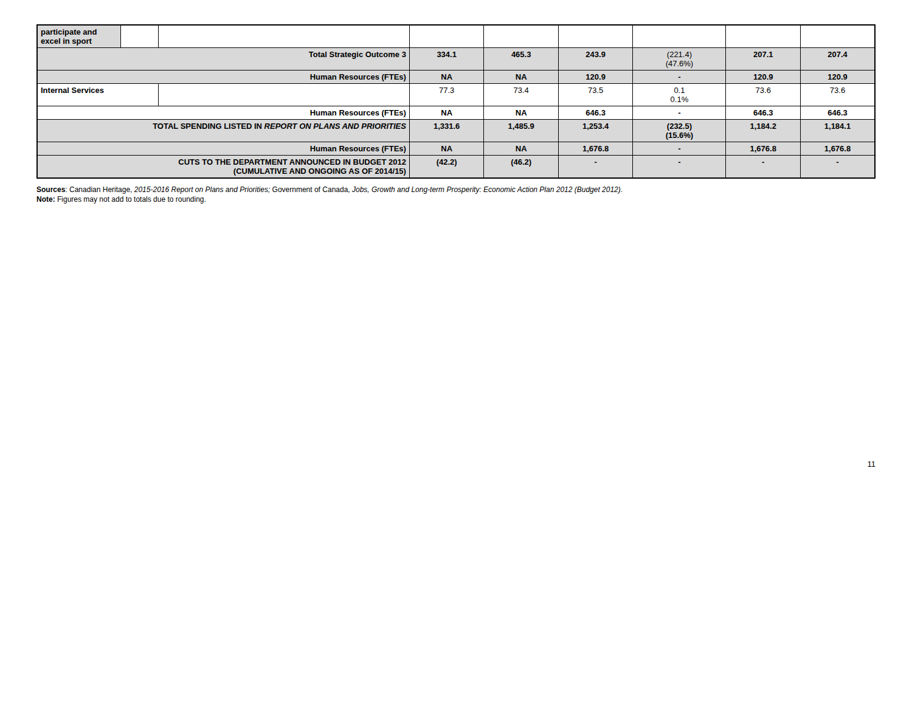| participate and excel in sport | | | | | | | | |
| Total Strategic Outcome 3 | 334.1 | 465.3 | 243.9 | (221.4) (47.6%) | 207.1 | 207.4 |
| Human Resources (FTEs) | NA | NA | 120.9 | - | 120.9 | 120.9 |
| Internal Services | | 77.3 | 73.4 | 73.5 | 0.1 0.1% | 73.6 | 73.6 |
| Human Resources (FTEs) | NA | NA | 646.3 | - | 646.3 | 646.3 |
| TOTAL SPENDING LISTED IN REPORT ON PLANS AND PRIORITIES | 1,331.6 | 1,485.9 | 1,253.4 | (232.5) (15.6%) | 1,184.2 | 1,184.1 |
| Human Resources (FTEs) | NA | NA | 1,676.8 | - | 1,676.8 | 1,676.8 |
| CUTS TO THE DEPARTMENT ANNOUNCED IN BUDGET 2012 (CUMULATIVE AND ONGOING AS OF 2014/15) | (42.2) | (46.2) | - | - | - | - |
Sources: Canadian Heritage, 2015-2016 Report on Plans and Priorities; Government of Canada, Jobs, Growth and Long-term Prosperity: Economic Action Plan 2012 (Budget 2012).
Note: Figures may not add to totals due to rounding.
11